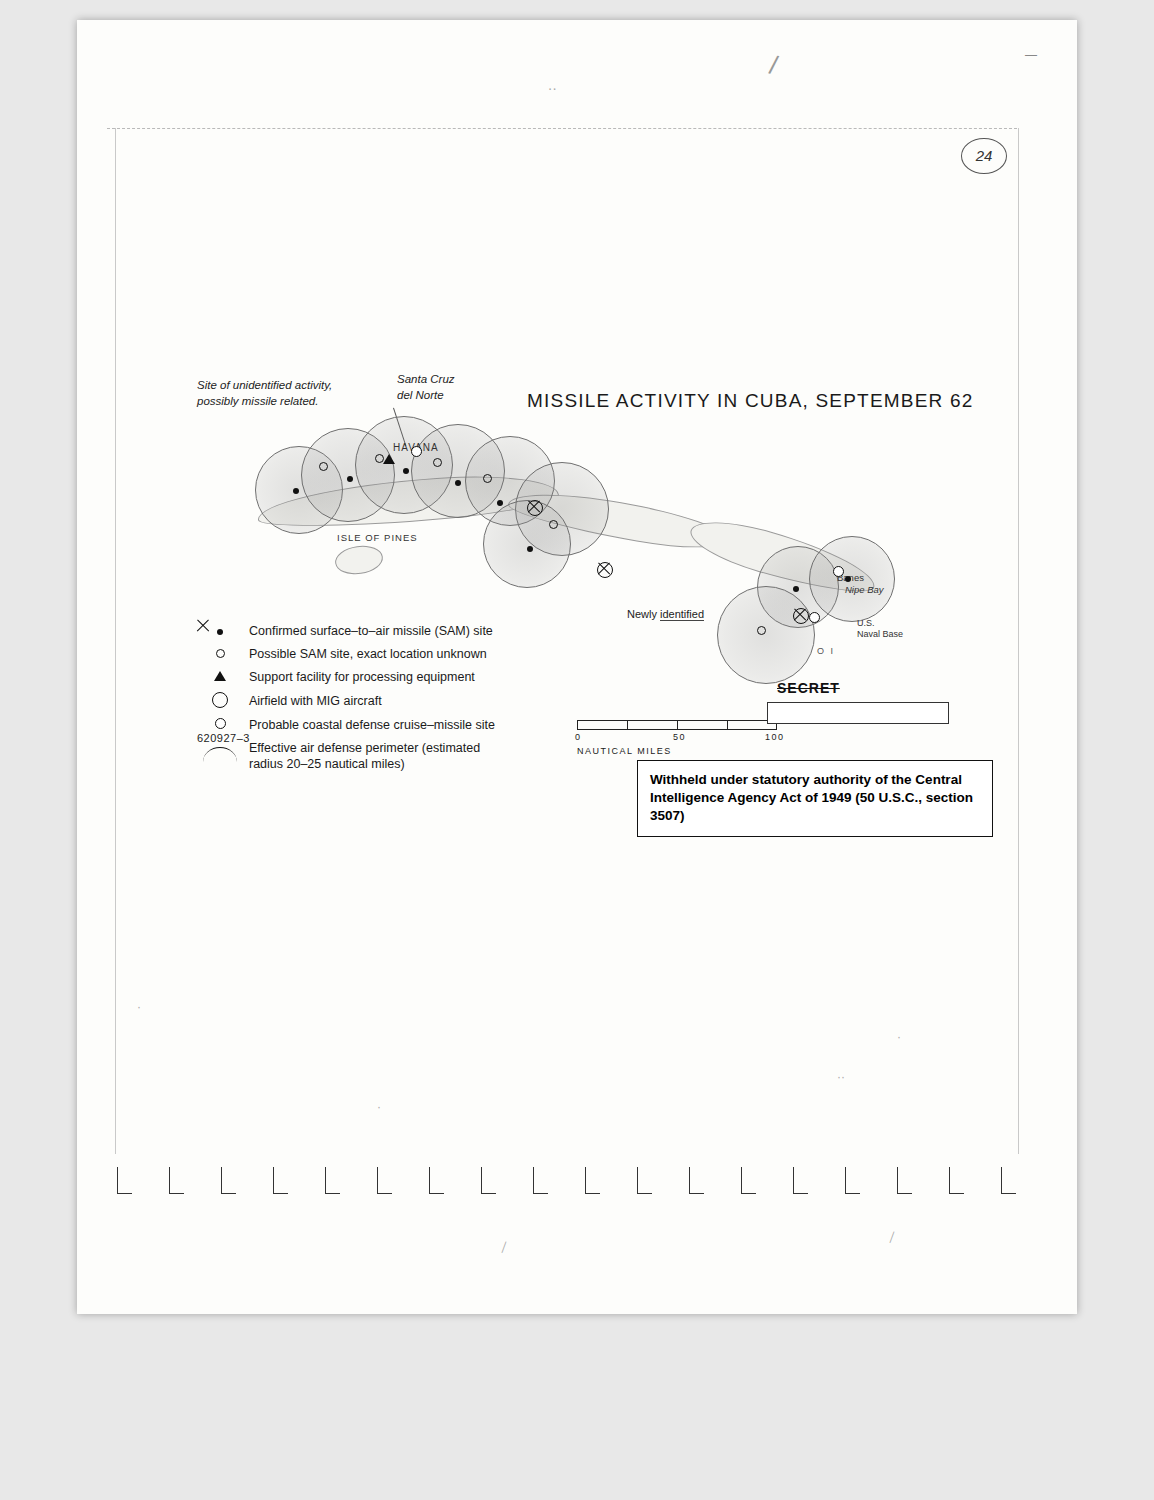—
/
··
24
MISSILE ACTIVITY IN CUBA, SEPTEMBER 62
Site of unidentified activity,
possibly missile related.
Santa Cruz
del Norte
HAVANA
ISLE OF PINES
Banes
Nipe Bay
Newly identified
U.S.
Naval Base
O I
| | Confirmed surface–to–air missile (SAM) site |
| | Possible SAM site, exact location unknown |
| | Support facility for processing equipment |
| | Airfield with MIG aircraft |
| | Probable coastal defense cruise–missile site |
| | Effective air defense perimeter (estimated radius 20–25 nautical miles) |
050100
NAUTICAL MILES
SECRET
620927–3
Withheld under statutory authority of the Central Intelligence Agency Act of 1949 (50 U.S.C., section 3507)
·
··
—
—
·
·